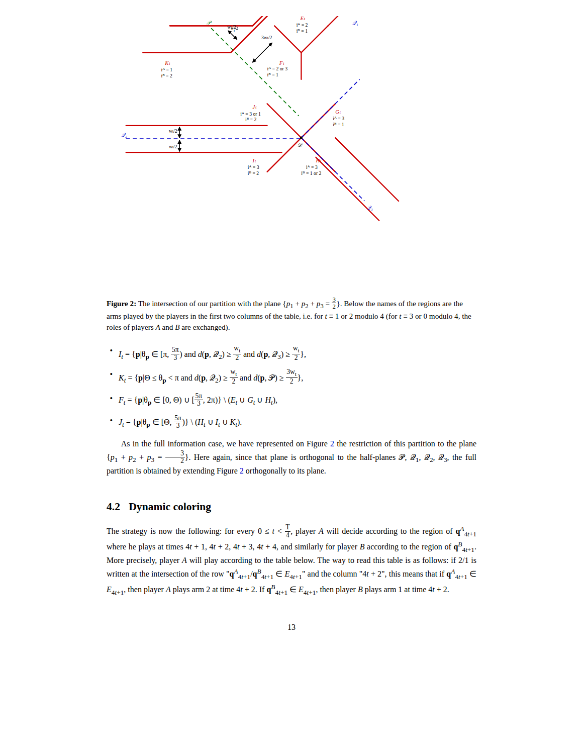𝒫 𝒬₁ 𝒬₂ 𝒬₃ 𝒟 wt/2 w t/2 3wt/2 wt/2 wt/2 E t F t G t H t I t J t K t iA = 2 iB = 1 iA = 2 or 3 iB = 1 iA = 3 iB = 1 iA = 3 iB = 1 or 2 iA = 3 iB = 2 iA = 3 or 1 iB = 2 iA = 1 iB = 2
Figure 2: The intersection of our partition with the plane {p1 + p2 + p3 = 32}. Below the names of the regions are the arms played by the players in the first two columns of the table, i.e. for t ≡ 1 or 2 modulo 4 (for t ≡ 3 or 0 modulo 4, the roles of players A and B are exchanged).
It = {p|θp ∈ [π, 5π 3) and d(p, 𝒬2) ≥ wt 2 and d(p, 𝒬3) ≥ wt 2},
Kt = {p|Θ ≤ θp < π and d(p, 𝒬2) ≥ wt 2 and d(p, 𝒫) ≥ 3wt 2},
Ft = {p|θp ∈ [0, Θ) ∪ [5π 3, 2π)} \ (Et ∪ Gt ∪ Ht),
Jt = {p|θp ∈ [Θ, 5π 3)} \ (Ht ∪ It ∪ Kt).
As in the full information case, we have represented on Figure 2 the restriction of this partition to the plane {p1 + p2 + p3 = 32}. Here again, since that plane is orthogonal to the half-planes 𝒫, 𝒬1, 𝒬2, 𝒬3, the full partition is obtained by extending Figure 2 orthogonally to its plane.
4.2 Dynamic coloring
The strategy is now the following: for every 0 ≤ t < T 4, player A will decide according to the region of qA4t+1 where he plays at times 4t + 1, 4t + 2, 4t + 3, 4t + 4, and similarly for player B according to the region of qB4t+1. More precisely, player A will play according to the table below. The way to read this table is as follows: if 2/1 is written at the intersection of the row "qA4t+1/qB4t+1 ∈ E4t+1" and the column "4t + 2", this means that if qA4t+1 ∈ E4t+1, then player A plays arm 2 at time 4t + 2. If qB4t+1 ∈ E4t+1, then player B plays arm 1 at time 4t + 2.
13